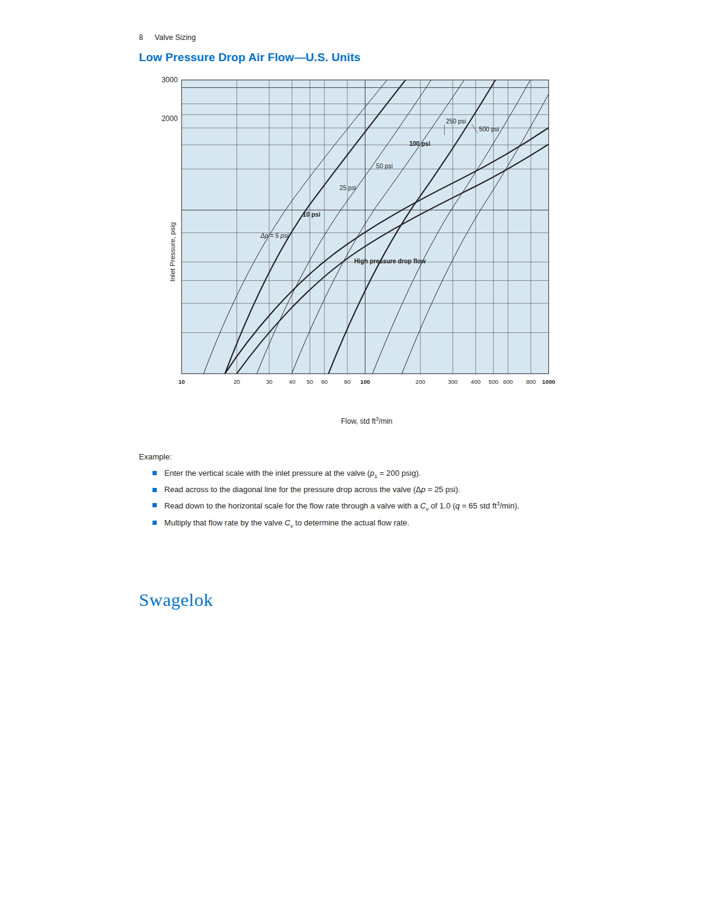8 Valve Sizing
Low Pressure Drop Air Flow—U.S. Units
Inlet Pressure, psig
===== Vertical gridlines (flow decades/ticks) ===== x = 500*log10(flow/10) for flow 10..1000 ===== Horizontal gridlines (pressure ticks) ===== y = 800 - 800*log10(p/20)/log10(150) Δp = 5 psi 10 psi 25 psi 50 psi 100 psi 250 psi 500 psi High pressure drop flow 3000 3000 3000 x x 30 40 50 60 80 100 200 300 400 600 800 1000 20 x 10 20 30 40 50 60 80 100 200 300 400 500 600 800 1000
3000
2000
Flow, std ft3/min
Example:
Enter the vertical scale with the inlet pressure at the valve (p1 = 200 psig).
Read across to the diagonal line for the pressure drop across the valve (Δp = 25 psi).
Read down to the horizontal scale for the flow rate through a valve with a Cv of 1.0 (q = 65 std ft3/min).
Multiply that flow rate by the valve Cv to determine the actual flow rate.
Swagelok